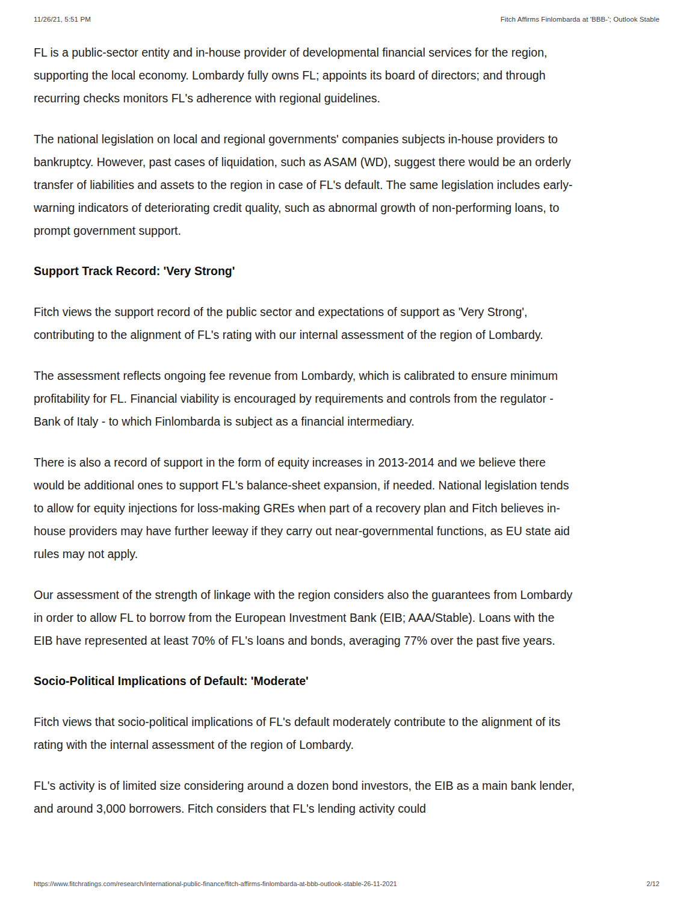11/26/21, 5:51 PM
Fitch Affirms Finlombarda at 'BBB-'; Outlook Stable
FL is a public-sector entity and in-house provider of developmental financial services for the region, supporting the local economy. Lombardy fully owns FL; appoints its board of directors; and through recurring checks monitors FL's adherence with regional guidelines.
The national legislation on local and regional governments' companies subjects in-house providers to bankruptcy. However, past cases of liquidation, such as ASAM (WD), suggest there would be an orderly transfer of liabilities and assets to the region in case of FL's default. The same legislation includes early-warning indicators of deteriorating credit quality, such as abnormal growth of non-performing loans, to prompt government support.
Support Track Record: 'Very Strong'
Fitch views the support record of the public sector and expectations of support as 'Very Strong', contributing to the alignment of FL's rating with our internal assessment of the region of Lombardy.
The assessment reflects ongoing fee revenue from Lombardy, which is calibrated to ensure minimum profitability for FL. Financial viability is encouraged by requirements and controls from the regulator - Bank of Italy - to which Finlombarda is subject as a financial intermediary.
There is also a record of support in the form of equity increases in 2013-2014 and we believe there would be additional ones to support FL's balance-sheet expansion, if needed. National legislation tends to allow for equity injections for loss-making GREs when part of a recovery plan and Fitch believes in-house providers may have further leeway if they carry out near-governmental functions, as EU state aid rules may not apply.
Our assessment of the strength of linkage with the region considers also the guarantees from Lombardy in order to allow FL to borrow from the European Investment Bank (EIB; AAA/Stable). Loans with the EIB have represented at least 70% of FL's loans and bonds, averaging 77% over the past five years.
Socio-Political Implications of Default: 'Moderate'
Fitch views that socio-political implications of FL's default moderately contribute to the alignment of its rating with the internal assessment of the region of Lombardy.
FL's activity is of limited size considering around a dozen bond investors, the EIB as a main bank lender, and around 3,000 borrowers. Fitch considers that FL's lending activity could
https://www.fitchratings.com/research/international-public-finance/fitch-affirms-finlombarda-at-bbb-outlook-stable-26-11-2021
2/12